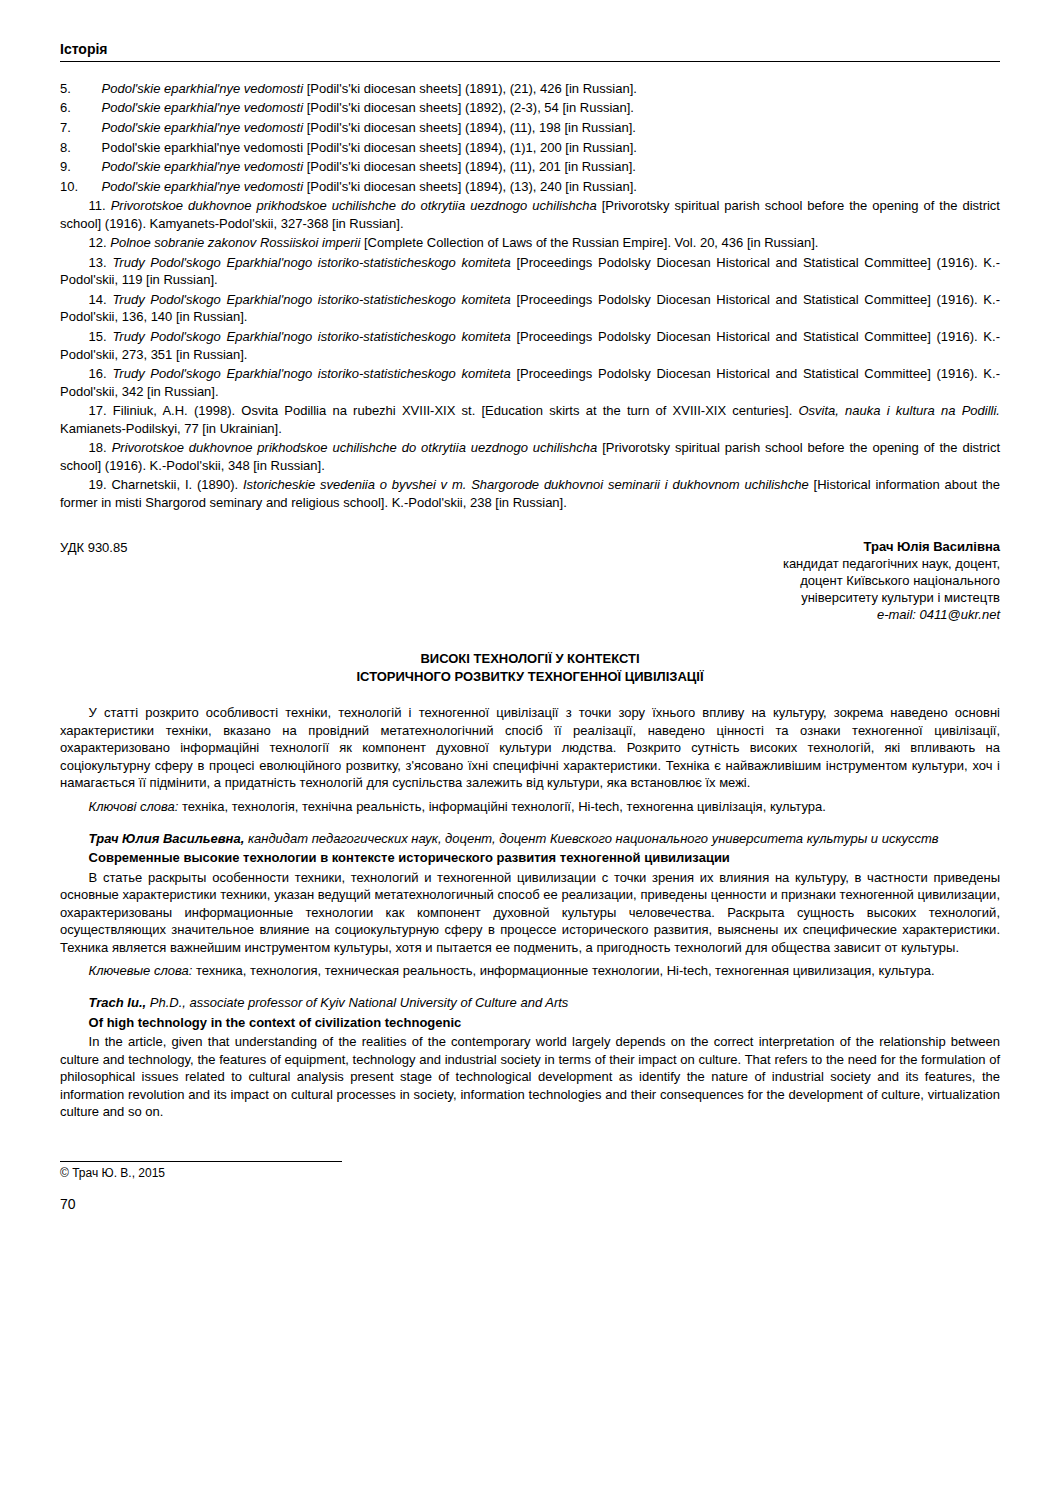Історія
5. Podol'skie eparkhial'nye vedomosti [Podil's'ki diocesan sheets] (1891), (21), 426 [in Russian].
6. Podol'skie eparkhial'nye vedomosti [Podil's'ki diocesan sheets] (1892), (2-3), 54 [in Russian].
7. Podol'skie eparkhial'nye vedomosti [Podil's'ki diocesan sheets] (1894), (11), 198 [in Russian].
8. Podol'skie eparkhial'nye vedomosti [Podil's'ki diocesan sheets] (1894), (1)1, 200 [in Russian].
9. Podol'skie eparkhial'nye vedomosti [Podil's'ki diocesan sheets] (1894), (11), 201 [in Russian].
10. Podol'skie eparkhial'nye vedomosti [Podil's'ki diocesan sheets] (1894), (13), 240 [in Russian].
11. Privorotskoe dukhovnoe prikhodskoe uchilishche do otkrytiia uezdnogo uchilishcha [Privorotsky spiritual parish school before the opening of the district school] (1916). Kamyanets-Podol'skii, 327-368 [in Russian].
12. Polnoe sobranie zakonov Rossiiskoi imperii [Complete Collection of Laws of the Russian Empire]. Vol. 20, 436 [in Russian].
13. Trudy Podol'skogo Eparkhial'nogo istoriko-statisticheskogo komiteta [Proceedings Podolsky Diocesan Historical and Statistical Committee] (1916). K.-Podol'skii, 119 [in Russian].
14. Trudy Podol'skogo Eparkhial'nogo istoriko-statisticheskogo komiteta [Proceedings Podolsky Diocesan Historical and Statistical Committee] (1916). K.-Podol'skii, 136, 140 [in Russian].
15. Trudy Podol'skogo Eparkhial'nogo istoriko-statisticheskogo komiteta [Proceedings Podolsky Diocesan Historical and Statistical Committee] (1916). K.-Podol'skii, 273, 351 [in Russian].
16. Trudy Podol'skogo Eparkhial'nogo istoriko-statisticheskogo komiteta [Proceedings Podolsky Diocesan Historical and Statistical Committee] (1916). K.-Podol'skii, 342 [in Russian].
17. Filiniuk, A.H. (1998). Osvita Podillia na rubezhi XVIII-XIX st. [Education skirts at the turn of XVIII-XIX centuries]. Osvita, nauka i kultura na Podilli. Kamianets-Podilskyi, 77 [in Ukrainian].
18. Privorotskoe dukhovnoe prikhodskoe uchilishche do otkrytiia uezdnogo uchilishcha [Privorotsky spiritual parish school before the opening of the district school] (1916). K.-Podol'skii, 348 [in Russian].
19. Charnetskii, I. (1890). Istoricheskie svedeniia o byvshei v m. Shargorode dukhovnoi seminarii i dukhovnom uchilishche [Historical information about the former in misti Shargorod seminary and religious school]. K.-Podol'skii, 238 [in Russian].
УДК 930.85
Трач Юлія Василівна
кандидат педагогічних наук, доцент,
доцент Київського національного
університету культури і мистецтв
e-mail: 0411@ukr.net
Високі технології у контексті
історичного розвитку техногенної цивілізації
У статті розкрито особливості техніки, технологій і техногенної цивілізації з точки зору їхнього впливу на культуру, зокрема наведено основні характеристики техніки, вказано на провідний метатехнологічний спосіб її реалізації, наведено цінності та ознаки техногенної цивілізації, охарактеризовано інформаційні технології як компонент духовної культури людства. Розкрито сутність високих технологій, які впливають на соціокультурну сферу в процесі еволюційного розвитку, з'ясовано їхні специфічні характеристики. Техніка є найважливішим інструментом культури, хоч і намагається її підмінити, а придатність технологій для суспільства залежить від культури, яка встановлює їх межі.
Ключові слова: техніка, технологія, технічна реальність, інформаційні технології, Hi-tech, техногенна цивілізація, культура.
Трач Юлия Васильевна, кандидат педагогических наук, доцент, доцент Киевского национального университета культуры и искусств
Современные высокие технологии в контексте исторического развития техногенной цивилизации
В статье раскрыты особенности техники, технологий и техногенной цивилизации с точки зрения их влияния на культуру, в частности приведены основные характеристики техники, указан ведущий метатехнологичный способ ее реализации, приведены ценности и признаки техногенной цивилизации, охарактеризованы информационные технологии как компонент духовной культуры человечества. Раскрыта сущность высоких технологий, осуществляющих значительное влияние на социокультурную сферу в процессе исторического развития, выяснены их специфические характеристики. Техника является важнейшим инструментом культуры, хотя и пытается ее подменить, а пригодность технологий для общества зависит от культуры.
Ключевые слова: техника, технология, техническая реальность, информационные технологии, Hi-tech, техногенная цивилизация, культура.
Trach Iu., Ph.D., associate professor of Kyiv National University of Culture and Arts
Of high technology in the context of civilization technogenic
In the article, given that understanding of the realities of the contemporary world largely depends on the correct interpretation of the relationship between culture and technology, the features of equipment, technology and industrial society in terms of their impact on culture. That refers to the need for the formulation of philosophical issues related to cultural analysis present stage of technological development as identify the nature of industrial society and its features, the information revolution and its impact on cultural processes in society, information technologies and their consequences for the development of culture, virtualization culture and so on.
© Трач Ю. В., 2015
70